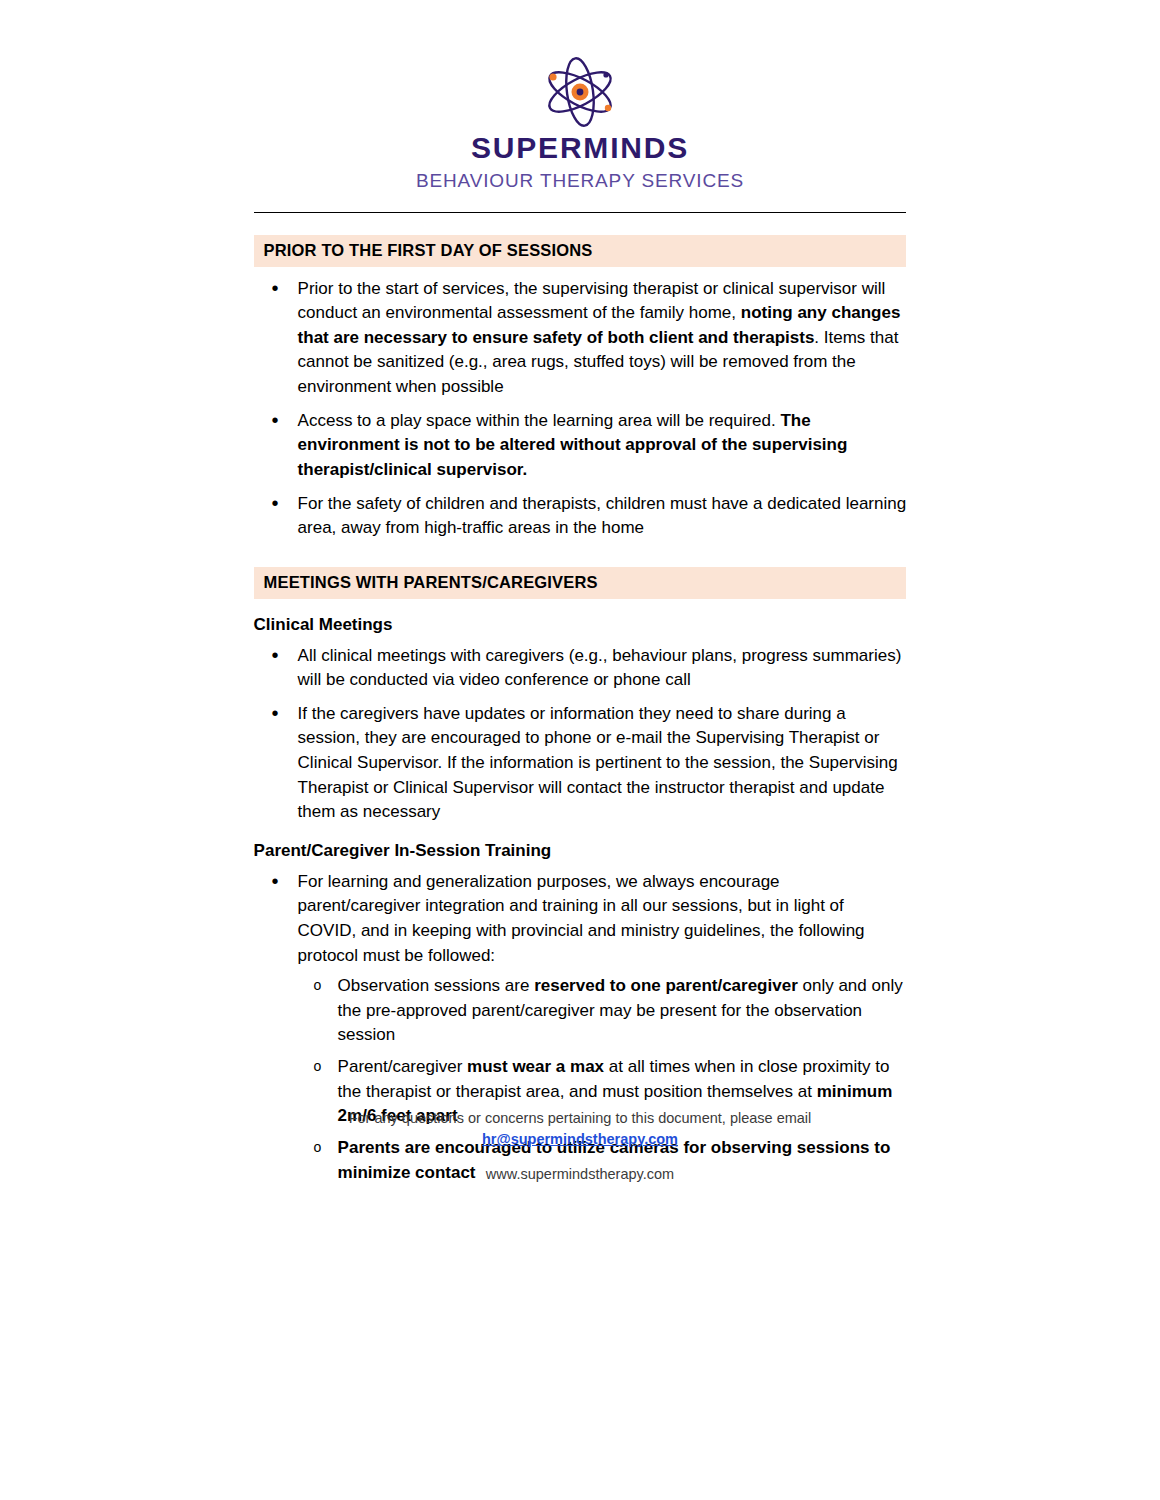SUPERMINDS
BEHAVIOUR THERAPY SERVICES
PRIOR TO THE FIRST DAY OF SESSIONS
Prior to the start of services, the supervising therapist or clinical supervisor will conduct an environmental assessment of the family home, noting any changes that are necessary to ensure safety of both client and therapists. Items that cannot be sanitized (e.g., area rugs, stuffed toys) will be removed from the environment when possible
Access to a play space within the learning area will be required. The environment is not to be altered without approval of the supervising therapist/clinical supervisor.
For the safety of children and therapists, children must have a dedicated learning area, away from high-traffic areas in the home
MEETINGS WITH PARENTS/CAREGIVERS
Clinical Meetings
All clinical meetings with caregivers (e.g., behaviour plans, progress summaries) will be conducted via video conference or phone call
If the caregivers have updates or information they need to share during a session, they are encouraged to phone or e-mail the Supervising Therapist or Clinical Supervisor. If the information is pertinent to the session, the Supervising Therapist or Clinical Supervisor will contact the instructor therapist and update them as necessary
Parent/Caregiver In-Session Training
For learning and generalization purposes, we always encourage parent/caregiver integration and training in all our sessions, but in light of COVID, and in keeping with provincial and ministry guidelines, the following protocol must be followed:
Observation sessions are reserved to one parent/caregiver only and only the pre-approved parent/caregiver may be present for the observation session
Parent/caregiver must wear a max at all times when in close proximity to the therapist or therapist area, and must position themselves at minimum 2m/6 feet apart
Parents are encouraged to utilize cameras for observing sessions to minimize contact
For any questions or concerns pertaining to this document, please email hr@supermindstherapy.com
www.supermindstherapy.com